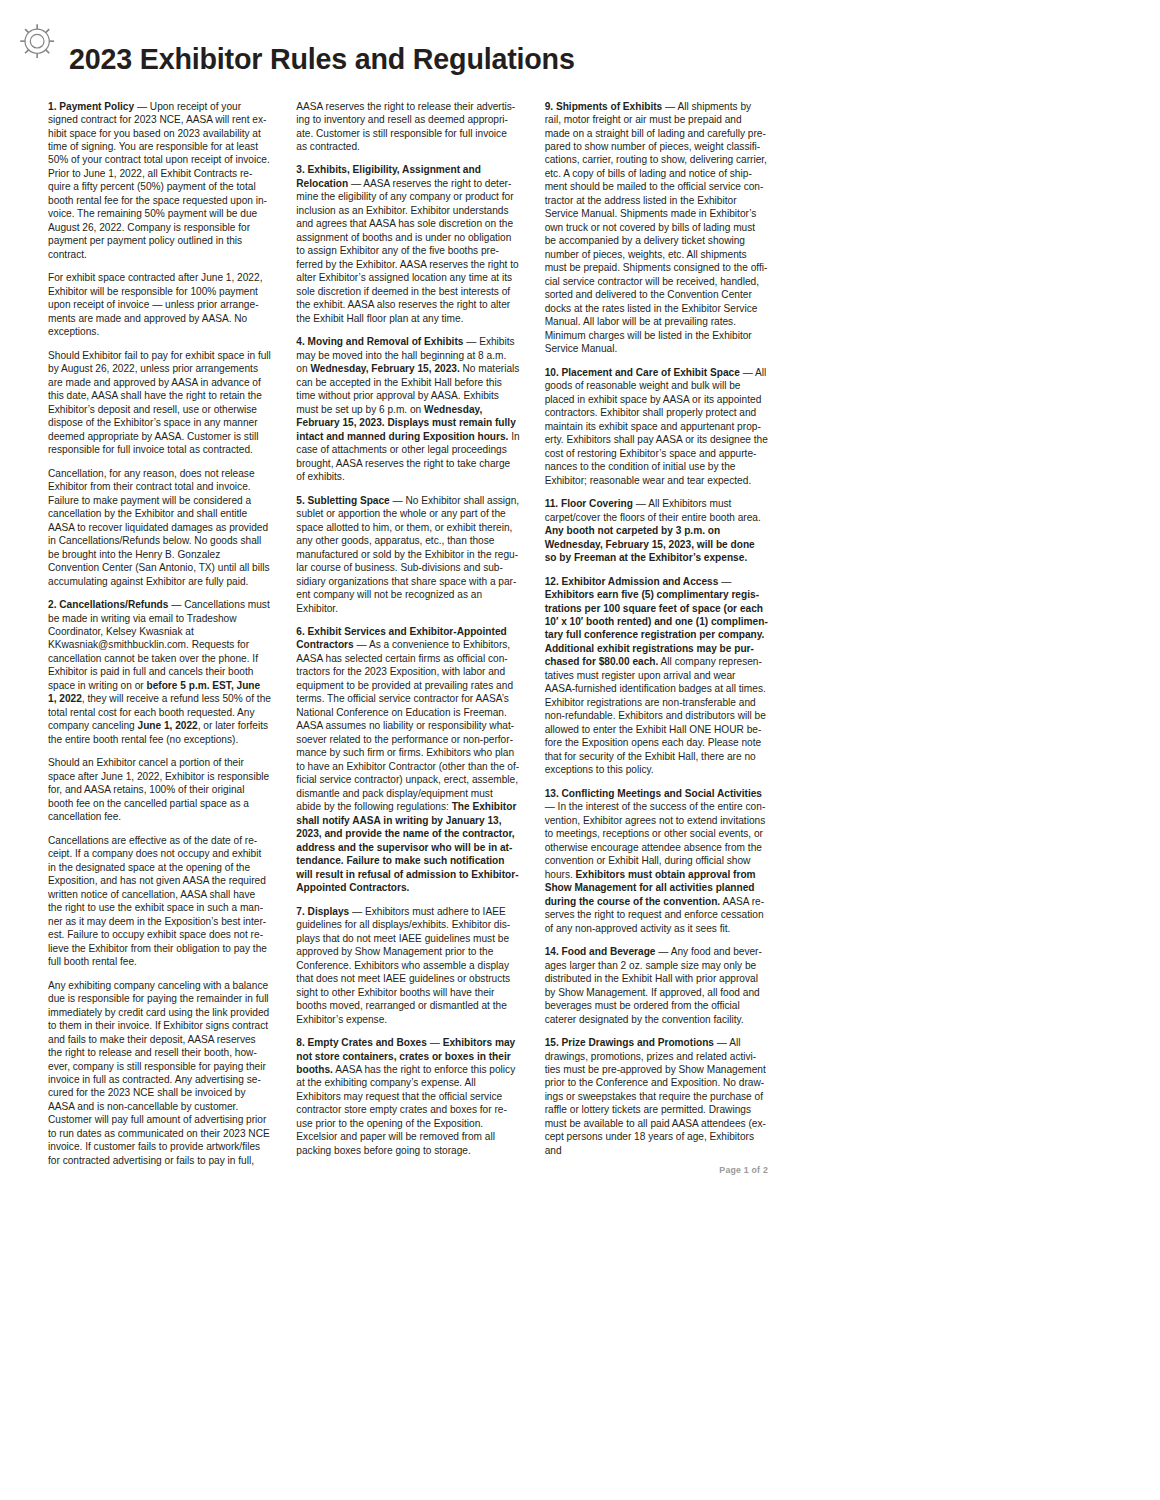2023 Exhibitor Rules and Regulations
1. Payment Policy — Upon receipt of your signed contract for 2023 NCE, AASA will rent exhibit space for you based on 2023 availability at time of signing. You are responsible for at least 50% of your contract total upon receipt of invoice. Prior to June 1, 2022, all Exhibit Contracts require a fifty percent (50%) payment of the total booth rental fee for the space requested upon invoice. The remaining 50% payment will be due August 26, 2022. Company is responsible for payment per payment policy outlined in this contract.
For exhibit space contracted after June 1, 2022, Exhibitor will be responsible for 100% payment upon receipt of invoice — unless prior arrangements are made and approved by AASA. No exceptions.
Should Exhibitor fail to pay for exhibit space in full by August 26, 2022, unless prior arrangements are made and approved by AASA in advance of this date, AASA shall have the right to retain the Exhibitor’s deposit and resell, use or otherwise dispose of the Exhibitor’s space in any manner deemed appropriate by AASA. Customer is still responsible for full invoice total as contracted.
Cancellation, for any reason, does not release Exhibitor from their contract total and invoice. Failure to make payment will be considered a cancellation by the Exhibitor and shall entitle AASA to recover liquidated damages as provided in Cancellations/Refunds below. No goods shall be brought into the Henry B. Gonzalez Convention Center (San Antonio, TX) until all bills accumulating against Exhibitor are fully paid.
2. Cancellations/Refunds — Cancellations must be made in writing via email to Tradeshow Coordinator, Kelsey Kwasniak at KKwasniak@smithbucklin.com. Requests for cancellation cannot be taken over the phone. If Exhibitor is paid in full and cancels their booth space in writing on or before 5 p.m. EST, June 1, 2022, they will receive a refund less 50% of the total rental cost for each booth requested. Any company canceling June 1, 2022, or later forfeits the entire booth rental fee (no exceptions).
Should an Exhibitor cancel a portion of their space after June 1, 2022, Exhibitor is responsible for, and AASA retains, 100% of their original booth fee on the cancelled partial space as a cancellation fee.
Cancellations are effective as of the date of receipt. If a company does not occupy and exhibit in the designated space at the opening of the Exposition, and has not given AASA the required written notice of cancellation, AASA shall have the right to use the exhibit space in such a manner as it may deem in the Exposition’s best interest. Failure to occupy exhibit space does not relieve the Exhibitor from their obligation to pay the full booth rental fee.
Any exhibiting company canceling with a balance due is responsible for paying the remainder in full immediately by credit card using the link provided to them in their invoice. If Exhibitor signs contract and fails to make their deposit, AASA reserves the right to release and resell their booth, however, company is still responsible for paying their invoice in full as contracted. Any advertising secured for the 2023 NCE shall be invoiced by AASA and is non-cancellable by customer. Customer will pay full amount of advertising prior to run dates as communicated on their 2023 NCE invoice. If customer fails to provide artwork/files for contracted advertising or fails to pay in full, AASA reserves the right to release their advertising to inventory and resell as deemed appropriate. Customer is still responsible for full invoice as contracted.
3. Exhibits, Eligibility, Assignment and Relocation — AASA reserves the right to determine the eligibility of any company or product for inclusion as an Exhibitor. Exhibitor understands and agrees that AASA has sole discretion on the assignment of booths and is under no obligation to assign Exhibitor any of the five booths preferred by the Exhibitor. AASA reserves the right to alter Exhibitor’s assigned location any time at its sole discretion if deemed in the best interests of the exhibit. AASA also reserves the right to alter the Exhibit Hall floor plan at any time.
4. Moving and Removal of Exhibits — Exhibits may be moved into the hall beginning at 8 a.m. on Wednesday, February 15, 2023. No materials can be accepted in the Exhibit Hall before this time without prior approval by AASA. Exhibits must be set up by 6 p.m. on Wednesday, February 15, 2023. Displays must remain fully intact and manned during Exposition hours. In case of attachments or other legal proceedings brought, AASA reserves the right to take charge of exhibits.
5. Subletting Space — No Exhibitor shall assign, sublet or apportion the whole or any part of the space allotted to him, or them, or exhibit therein, any other goods, apparatus, etc., than those manufactured or sold by the Exhibitor in the regular course of business. Sub-divisions and subsidiary organizations that share space with a parent company will not be recognized as an Exhibitor.
6. Exhibit Services and Exhibitor-Appointed Contractors — As a convenience to Exhibitors, AASA has selected certain firms as official contractors for the 2023 Exposition, with labor and equipment to be provided at prevailing rates and terms. The official service contractor for AASA’s National Conference on Education is Freeman. AASA assumes no liability or responsibility whatsoever related to the performance or non-performance by such firm or firms. Exhibitors who plan to have an Exhibitor Contractor (other than the official service contractor) unpack, erect, assemble, dismantle and pack display/equipment must abide by the following regulations: The Exhibitor shall notify AASA in writing by January 13, 2023, and provide the name of the contractor, address and the supervisor who will be in attendance. Failure to make such notification will result in refusal of admission to Exhibitor-Appointed Contractors.
7. Displays — Exhibitors must adhere to IAEE guidelines for all displays/exhibits. Exhibitor displays that do not meet IAEE guidelines must be approved by Show Management prior to the Conference. Exhibitors who assemble a display that does not meet IAEE guidelines or obstructs sight to other Exhibitor booths will have their booths moved, rearranged or dismantled at the Exhibitor’s expense.
8. Empty Crates and Boxes — Exhibitors may not store containers, crates or boxes in their booths. AASA has the right to enforce this policy at the exhibiting company’s expense. All Exhibitors may request that the official service contractor store empty crates and boxes for reuse prior to the opening of the Exposition. Excelsior and paper will be removed from all packing boxes before going to storage.
9. Shipments of Exhibits — All shipments by rail, motor freight or air must be prepaid and made on a straight bill of lading and carefully prepared to show number of pieces, weight classifications, carrier, routing to show, delivering carrier, etc. A copy of bills of lading and notice of shipment should be mailed to the official service contractor at the address listed in the Exhibitor Service Manual. Shipments made in Exhibitor’s own truck or not covered by bills of lading must be accompanied by a delivery ticket showing number of pieces, weights, etc. All shipments must be prepaid. Shipments consigned to the official service contractor will be received, handled, sorted and delivered to the Convention Center docks at the rates listed in the Exhibitor Service Manual. All labor will be at prevailing rates. Minimum charges will be listed in the Exhibitor Service Manual.
10. Placement and Care of Exhibit Space — All goods of reasonable weight and bulk will be placed in exhibit space by AASA or its appointed contractors. Exhibitor shall properly protect and maintain its exhibit space and appurtenant property. Exhibitors shall pay AASA or its designee the cost of restoring Exhibitor’s space and appurtenances to the condition of initial use by the Exhibitor; reasonable wear and tear expected.
11. Floor Covering — All Exhibitors must carpet/cover the floors of their entire booth area. Any booth not carpeted by 3 p.m. on Wednesday, February 15, 2023, will be done so by Freeman at the Exhibitor’s expense.
12. Exhibitor Admission and Access — Exhibitors earn five (5) complimentary registrations per 100 square feet of space (or each 10′ x 10′ booth rented) and one (1) complimentary full conference registration per company. Additional exhibit registrations may be purchased for $80.00 each. All company representatives must register upon arrival and wear AASA-furnished identification badges at all times. Exhibitor registrations are non-transferable and non-refundable. Exhibitors and distributors will be allowed to enter the Exhibit Hall ONE HOUR before the Exposition opens each day. Please note that for security of the Exhibit Hall, there are no exceptions to this policy.
13. Conflicting Meetings and Social Activities — In the interest of the success of the entire convention, Exhibitor agrees not to extend invitations to meetings, receptions or other social events, or otherwise encourage attendee absence from the convention or Exhibit Hall, during official show hours. Exhibitors must obtain approval from Show Management for all activities planned during the course of the convention. AASA reserves the right to request and enforce cessation of any non-approved activity as it sees fit.
14. Food and Beverage — Any food and beverages larger than 2 oz. sample size may only be distributed in the Exhibit Hall with prior approval by Show Management. If approved, all food and beverages must be ordered from the official caterer designated by the convention facility.
15. Prize Drawings and Promotions — All drawings, promotions, prizes and related activities must be pre-approved by Show Management prior to the Conference and Exposition. No drawings or sweepstakes that require the purchase of raffle or lottery tickets are permitted. Drawings must be available to all paid AASA attendees (except persons under 18 years of age, Exhibitors and
Page 1 of 2